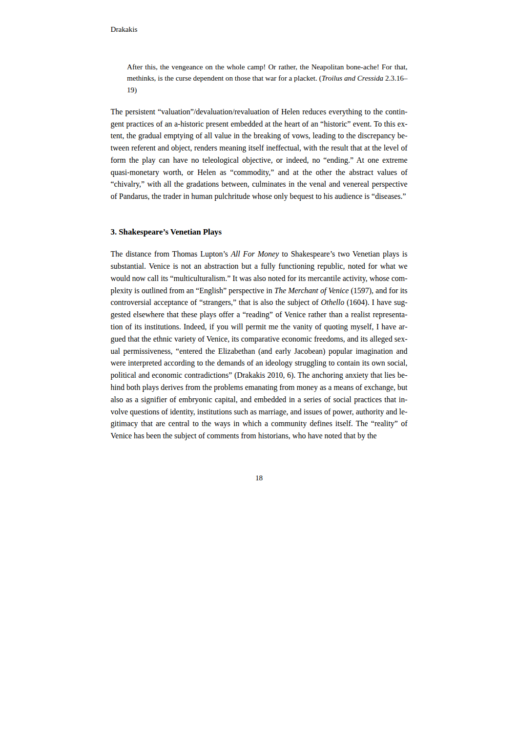Drakakis
After this, the vengeance on the whole camp! Or rather, the Neapolitan bone-ache! For that, methinks, is the curse dependent on those that war for a placket. (Troilus and Cressida 2.3.16–19)
The persistent “valuation”/devaluation/revaluation of Helen reduces everything to the contingent practices of an a-historic present embedded at the heart of an “historic” event. To this extent, the gradual emptying of all value in the breaking of vows, leading to the discrepancy between referent and object, renders meaning itself ineffectual, with the result that at the level of form the play can have no teleological objective, or indeed, no “ending.” At one extreme quasi-monetary worth, or Helen as “commodity,” and at the other the abstract values of “chivalry,” with all the gradations between, culminates in the venal and venereal perspective of Pandarus, the trader in human pulchritude whose only bequest to his audience is “diseases.”
3. Shakespeare’s Venetian Plays
The distance from Thomas Lupton’s All For Money to Shakespeare’s two Venetian plays is substantial. Venice is not an abstraction but a fully functioning republic, noted for what we would now call its “multiculturalism.” It was also noted for its mercantile activity, whose complexity is outlined from an “English” perspective in The Merchant of Venice (1597), and for its controversial acceptance of “strangers,” that is also the subject of Othello (1604). I have suggested elsewhere that these plays offer a “reading” of Venice rather than a realist representation of its institutions. Indeed, if you will permit me the vanity of quoting myself, I have argued that the ethnic variety of Venice, its comparative economic freedoms, and its alleged sexual permissiveness, “entered the Elizabethan (and early Jacobean) popular imagination and were interpreted according to the demands of an ideology struggling to contain its own social, political and economic contradictions” (Drakakis 2010, 6). The anchoring anxiety that lies behind both plays derives from the problems emanating from money as a means of exchange, but also as a signifier of embryonic capital, and embedded in a series of social practices that involve questions of identity, institutions such as marriage, and issues of power, authority and legitimacy that are central to the ways in which a community defines itself. The “reality” of Venice has been the subject of comments from historians, who have noted that by the
18